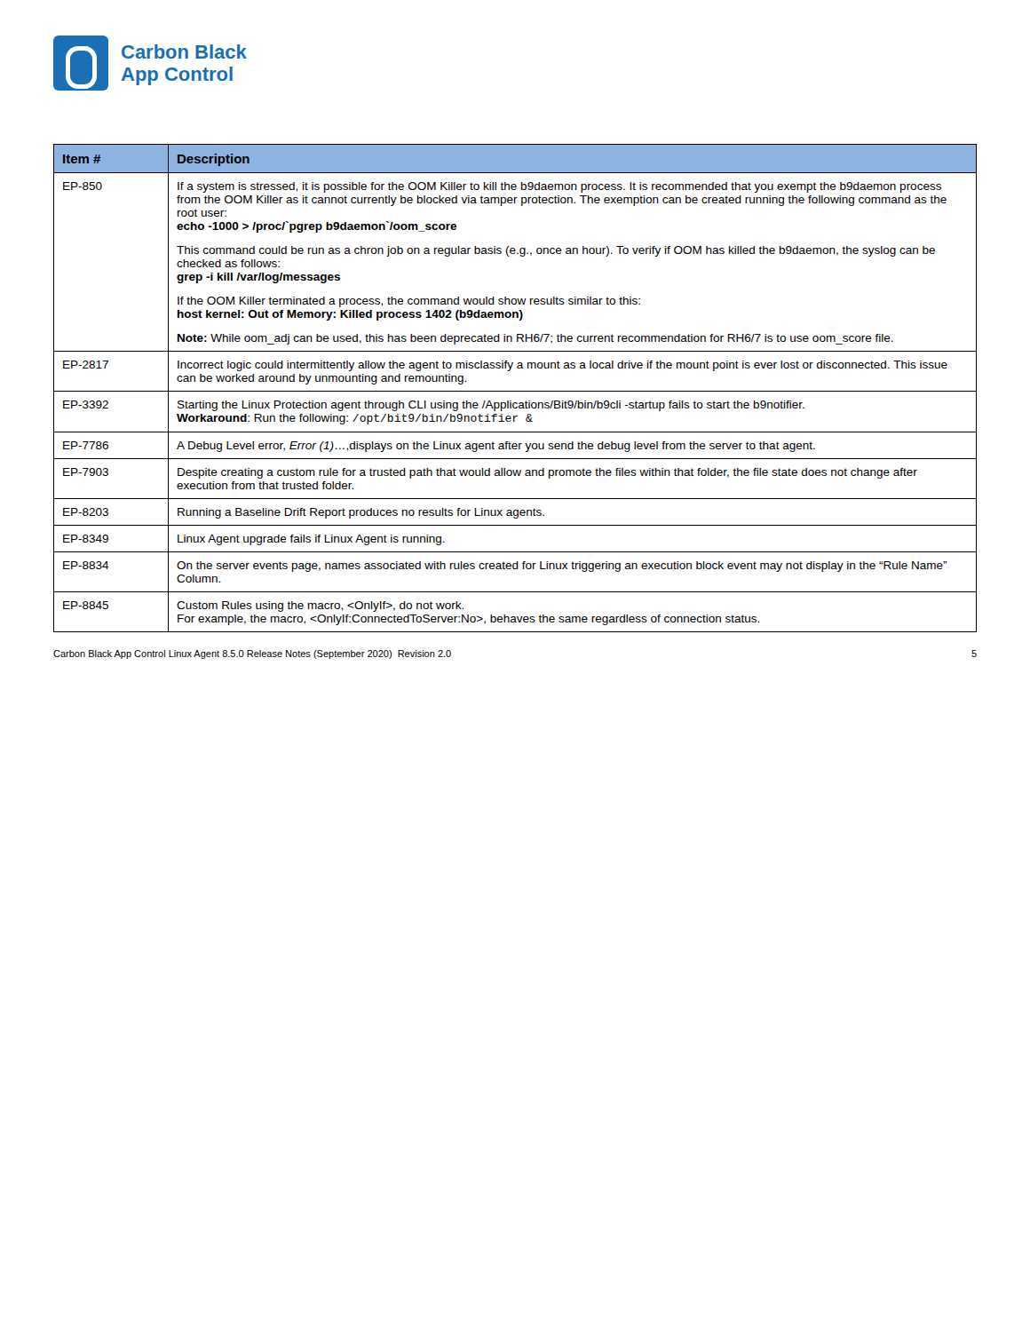Carbon Black
App Control
| Item # | Description |
| --- | --- |
| EP-850 | If a system is stressed, it is possible for the OOM Killer to kill the b9daemon process. It is recommended that you exempt the b9daemon process from the OOM Killer as it cannot currently be blocked via tamper protection. The exemption can be created running the following command as the root user: echo -1000 > /proc/`pgrep b9daemon`/oom_score This command could be run as a chron job on a regular basis (e.g., once an hour). To verify if OOM has killed the b9daemon, the syslog can be checked as follows: grep -i kill /var/log/messages If the OOM Killer terminated a process, the command would show results similar to this: host kernel: Out of Memory: Killed process 1402 (b9daemon) Note: While oom_adj can be used, this has been deprecated in RH6/7; the current recommendation for RH6/7 is to use oom_score file. |
| EP-2817 | Incorrect logic could intermittently allow the agent to misclassify a mount as a local drive if the mount point is ever lost or disconnected. This issue can be worked around by unmounting and remounting. |
| EP-3392 | Starting the Linux Protection agent through CLI using the /Applications/Bit9/bin/b9cli -startup fails to start the b9notifier. Workaround : Run the following: /opt/bit9/bin/b9notifier & |
| EP-7786 | A Debug Level error, Error (1) …,displays on the Linux agent after you send the debug level from the server to that agent. |
| EP-7903 | Despite creating a custom rule for a trusted path that would allow and promote the files within that folder, the file state does not change after execution from that trusted folder. |
| EP-8203 | Running a Baseline Drift Report produces no results for Linux agents. |
| EP-8349 | Linux Agent upgrade fails if Linux Agent is running. |
| EP-8834 | On the server events page, names associated with rules created for Linux triggering an execution block event may not display in the “Rule Name” Column. |
| EP-8845 | Custom Rules using the macro, <OnlyIf>, do not work. For example, the macro, <OnlyIf:ConnectedToServer:No>, behaves the same regardless of connection status. |
Carbon Black App Control Linux Agent 8.5.0 Release Notes (September 2020) Revision 2.0 5